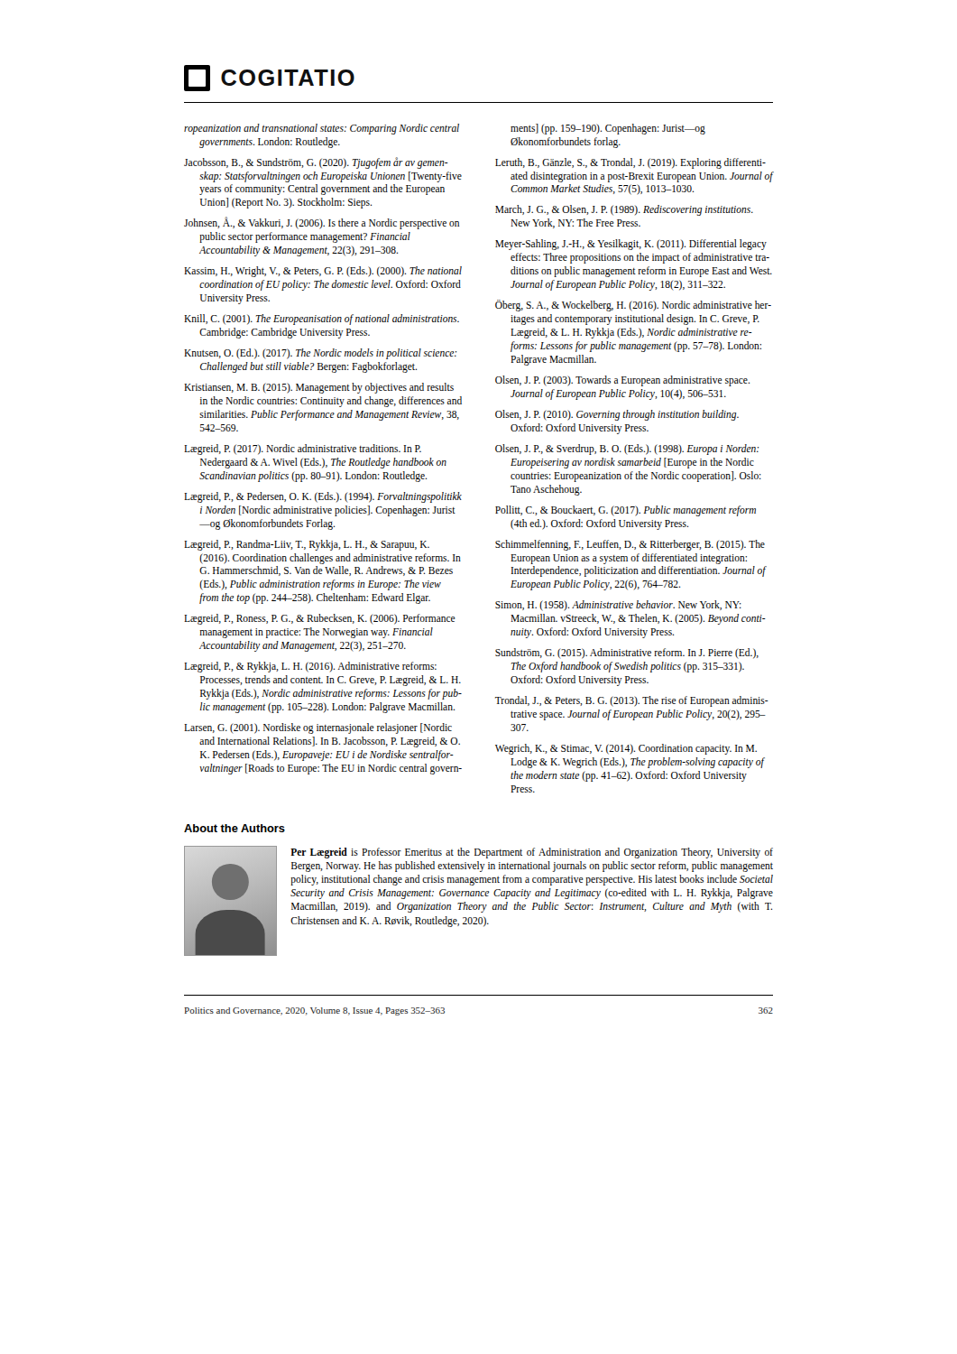COGITATIO
ropeanization and transnational states: Comparing Nordic central governments. London: Routledge.
Jacobsson, B., & Sundström, G. (2020). Tjugofem år av gemenskap: Statsforvaltningen och Europeiska Unionen [Twenty-five years of community: Central government and the European Union] (Report No. 3). Stockholm: Sieps.
Johnsen, Å., & Vakkuri, J. (2006). Is there a Nordic perspective on public sector performance management? Financial Accountability & Management, 22(3), 291–308.
Kassim, H., Wright, V., & Peters, G. P. (Eds.). (2000). The national coordination of EU policy: The domestic level. Oxford: Oxford University Press.
Knill, C. (2001). The Europeanisation of national administrations. Cambridge: Cambridge University Press.
Knutsen, O. (Ed.). (2017). The Nordic models in political science: Challenged but still viable? Bergen: Fagbokforlaget.
Kristiansen, M. B. (2015). Management by objectives and results in the Nordic countries: Continuity and change, differences and similarities. Public Performance and Management Review, 38, 542–569.
Lægreid, P. (2017). Nordic administrative traditions. In P. Nedergaard & A. Wivel (Eds.), The Routledge handbook on Scandinavian politics (pp. 80–91). London: Routledge.
Lægreid, P., & Pedersen, O. K. (Eds.). (1994). Forvaltningspolitikk i Norden [Nordic administrative policies]. Copenhagen: Jurist—og Økonomforbundets Forlag.
Lægreid, P., Randma-Liiv, T., Rykkja, L. H., & Sarapuu, K. (2016). Coordination challenges and administrative reforms. In G. Hammerschmid, S. Van de Walle, R. Andrews, & P. Bezes (Eds.), Public administration reforms in Europe: The view from the top (pp. 244–258). Cheltenham: Edward Elgar.
Lægreid, P., Roness, P. G., & Rubecksen, K. (2006). Performance management in practice: The Norwegian way. Financial Accountability and Management, 22(3), 251–270.
Lægreid, P., & Rykkja, L. H. (2016). Administrative reforms: Processes, trends and content. In C. Greve, P. Lægreid, & L. H. Rykkja (Eds.), Nordic administrative reforms: Lessons for public management (pp. 105–228). London: Palgrave Macmillan.
Larsen, G. (2001). Nordiske og internasjonale relasjoner [Nordic and International Relations]. In B. Jacobsson, P. Lægreid, & O. K. Pedersen (Eds.), Europaveje: EU i de Nordiske sentralforvaltninger [Roads to Europe: The EU in Nordic central governments] (pp. 159–190). Copenhagen: Jurist—og Økonomforbundets forlag.
Leruth, B., Gänzle, S., & Trondal, J. (2019). Exploring differentiated disintegration in a post-Brexit European Union. Journal of Common Market Studies, 57(5), 1013–1030.
March, J. G., & Olsen, J. P. (1989). Rediscovering institutions. New York, NY: The Free Press.
Meyer-Sahling, J.-H., & Yesilkagit, K. (2011). Differential legacy effects: Three propositions on the impact of administrative traditions on public management reform in Europe East and West. Journal of European Public Policy, 18(2), 311–322.
Öberg, S. A., & Wockelberg, H. (2016). Nordic administrative heritages and contemporary institutional design. In C. Greve, P. Lægreid, & L. H. Rykkja (Eds.), Nordic administrative reforms: Lessons for public management (pp. 57–78). London: Palgrave Macmillan.
Olsen, J. P. (2003). Towards a European administrative space. Journal of European Public Policy, 10(4), 506–531.
Olsen, J. P. (2010). Governing through institution building. Oxford: Oxford University Press.
Olsen, J. P., & Sverdrup, B. O. (Eds.). (1998). Europa i Norden: Europeisering av nordisk samarbeid [Europe in the Nordic countries: Europeanization of the Nordic cooperation]. Oslo: Tano Aschehoug.
Pollitt, C., & Bouckaert, G. (2017). Public management reform (4th ed.). Oxford: Oxford University Press.
Schimmelfenning, F., Leuffen, D., & Ritterberger, B. (2015). The European Union as a system of differentiated integration: Interdependence, politicization and differentiation. Journal of European Public Policy, 22(6), 764–782.
Simon, H. (1958). Administrative behavior. New York, NY: Macmillan. vStreeck, W., & Thelen, K. (2005). Beyond continuity. Oxford: Oxford University Press.
Sundström, G. (2015). Administrative reform. In J. Pierre (Ed.), The Oxford handbook of Swedish politics (pp. 315–331). Oxford: Oxford University Press.
Trondal, J., & Peters, B. G. (2013). The rise of European administrative space. Journal of European Public Policy, 20(2), 295–307.
Wegrich, K., & Stimac, V. (2014). Coordination capacity. In M. Lodge & K. Wegrich (Eds.), The problem-solving capacity of the modern state (pp. 41–62). Oxford: Oxford University Press.
About the Authors
Per Lægreid is Professor Emeritus at the Department of Administration and Organization Theory, University of Bergen, Norway. He has published extensively in international journals on public sector reform, public management policy, institutional change and crisis management from a comparative perspective. His latest books include Societal Security and Crisis Management: Governance Capacity and Legitimacy (co-edited with L. H. Rykkja, Palgrave Macmillan, 2019). and Organization Theory and the Public Sector: Instrument, Culture and Myth (with T. Christensen and K. A. Røvik, Routledge, 2020).
Politics and Governance, 2020, Volume 8, Issue 4, Pages 352–363
362